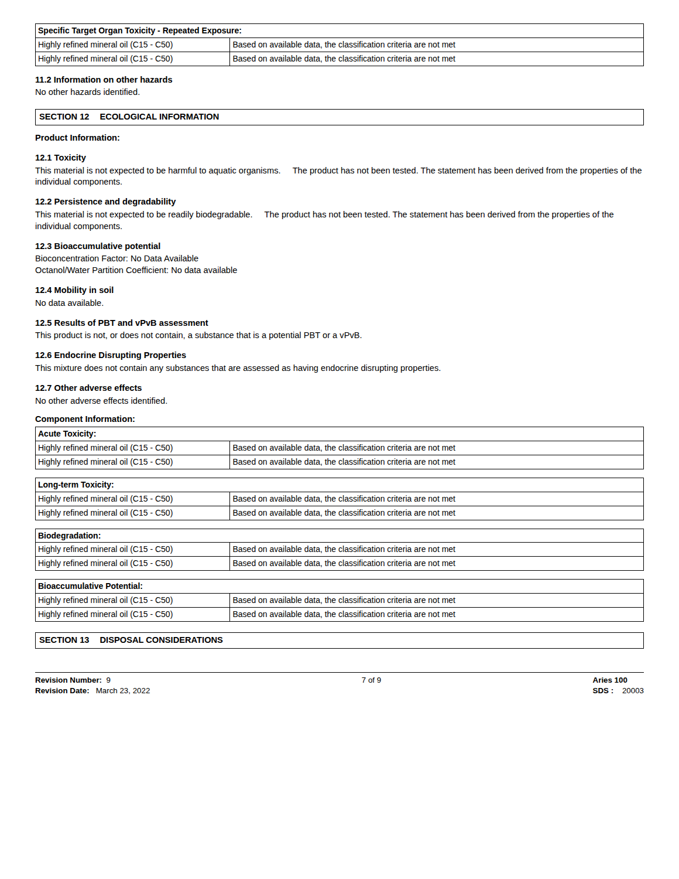| Specific Target Organ Toxicity - Repeated Exposure: |
| --- |
| Highly refined mineral oil (C15 - C50) | Based on available data, the classification criteria are not met |
| Highly refined mineral oil (C15 - C50) | Based on available data, the classification criteria are not met |
11.2 Information on other hazards
No other hazards identified.
SECTION 12 ECOLOGICAL INFORMATION
Product Information:
12.1 Toxicity
This material is not expected to be harmful to aquatic organisms. The product has not been tested. The statement has been derived from the properties of the individual components.
12.2 Persistence and degradability
This material is not expected to be readily biodegradable. The product has not been tested. The statement has been derived from the properties of the individual components.
12.3 Bioaccumulative potential
Bioconcentration Factor: No Data Available
Octanol/Water Partition Coefficient: No data available
12.4 Mobility in soil
No data available.
12.5 Results of PBT and vPvB assessment
This product is not, or does not contain, a substance that is a potential PBT or a vPvB.
12.6 Endocrine Disrupting Properties
This mixture does not contain any substances that are assessed as having endocrine disrupting properties.
12.7 Other adverse effects
No other adverse effects identified.
Component Information:
| Acute Toxicity: |
| --- |
| Highly refined mineral oil (C15 - C50) | Based on available data, the classification criteria are not met |
| Highly refined mineral oil (C15 - C50) | Based on available data, the classification criteria are not met |
| Long-term Toxicity: |
| --- |
| Highly refined mineral oil (C15 - C50) | Based on available data, the classification criteria are not met |
| Highly refined mineral oil (C15 - C50) | Based on available data, the classification criteria are not met |
| Biodegradation: |
| --- |
| Highly refined mineral oil (C15 - C50) | Based on available data, the classification criteria are not met |
| Highly refined mineral oil (C15 - C50) | Based on available data, the classification criteria are not met |
| Bioaccumulative Potential: |
| --- |
| Highly refined mineral oil (C15 - C50) | Based on available data, the classification criteria are not met |
| Highly refined mineral oil (C15 - C50) | Based on available data, the classification criteria are not met |
SECTION 13 DISPOSAL CONSIDERATIONS
Revision Number: 9
Revision Date: March 23, 2022
7 of 9
Aries 100
SDS : 20003